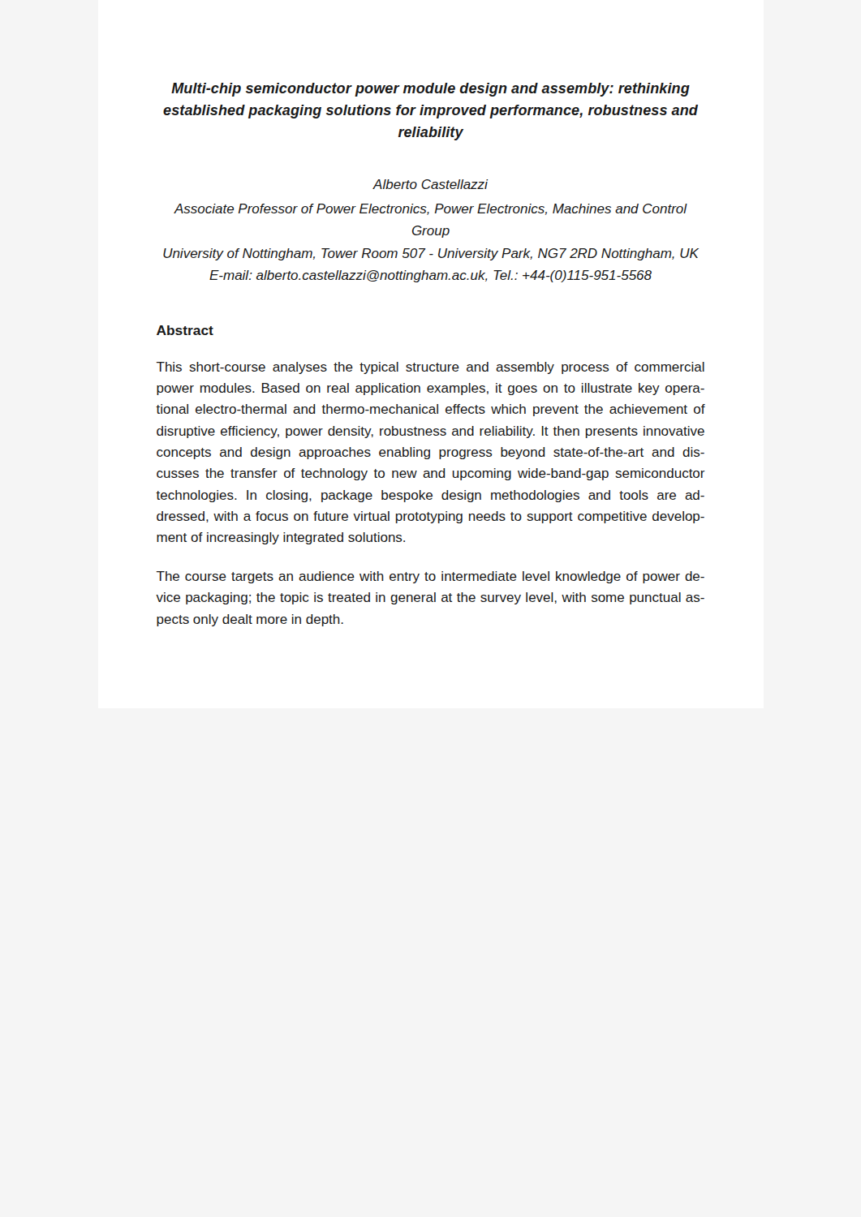Multi-chip semiconductor power module design and assembly: rethinking established packaging solutions for improved performance, robustness and reliability
Alberto Castellazzi
Associate Professor of Power Electronics, Power Electronics, Machines and Control Group
University of Nottingham, Tower Room 507 - University Park, NG7 2RD Nottingham, UK
E-mail: alberto.castellazzi@nottingham.ac.uk, Tel.: +44-(0)115-951-5568
Abstract
This short-course analyses the typical structure and assembly process of commercial power modules. Based on real application examples, it goes on to illustrate key operational electro-thermal and thermo-mechanical effects which prevent the achievement of disruptive efficiency, power density, robustness and reliability. It then presents innovative concepts and design approaches enabling progress beyond state-of-the-art and discusses the transfer of technology to new and upcoming wide-band-gap semiconductor technologies. In closing, package bespoke design methodologies and tools are addressed, with a focus on future virtual prototyping needs to support competitive development of increasingly integrated solutions.
The course targets an audience with entry to intermediate level knowledge of power device packaging; the topic is treated in general at the survey level, with some punctual aspects only dealt more in depth.